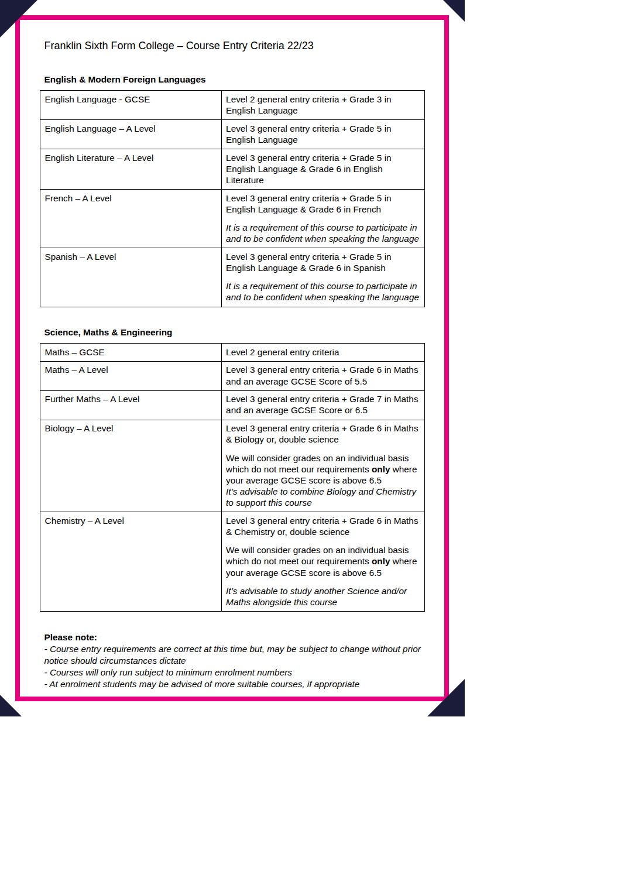Franklin Sixth Form College – Course Entry Criteria 22/23
English & Modern Foreign Languages
| English Language - GCSE | Level 2 general entry criteria + Grade 3 in English Language |
| English Language – A Level | Level 3 general entry criteria + Grade 5 in English Language |
| English Literature – A Level | Level 3 general entry criteria + Grade 5 in English Language & Grade 6 in English Literature |
| French – A Level | Level 3 general entry criteria + Grade 5 in English Language & Grade 6 in French It is a requirement of this course to participate in and to be confident when speaking the language |
| Spanish – A Level | Level 3 general entry criteria + Grade 5 in English Language & Grade 6 in Spanish It is a requirement of this course to participate in and to be confident when speaking the language |
Science, Maths & Engineering
| Maths – GCSE | Level 2 general entry criteria |
| Maths – A Level | Level 3 general entry criteria + Grade 6 in Maths and an average GCSE Score of 5.5 |
| Further Maths – A Level | Level 3 general entry criteria + Grade 7 in Maths and an average GCSE Score or 6.5 |
| Biology – A Level | Level 3 general entry criteria + Grade 6 in Maths & Biology or, double science We will consider grades on an individual basis which do not meet our requirements only where your average GCSE score is above 6.5 It’s advisable to combine Biology and Chemistry to support this course |
| Chemistry – A Level | Level 3 general entry criteria + Grade 6 in Maths & Chemistry or, double science We will consider grades on an individual basis which do not meet our requirements only where your average GCSE score is above 6.5 It’s advisable to study another Science and/or Maths alongside this course |
Please note:
- Course entry requirements are correct at this time but, may be subject to change without prior notice should circumstances dictate
- Courses will only run subject to minimum enrolment numbers
- At enrolment students may be advised of more suitable courses, if appropriate